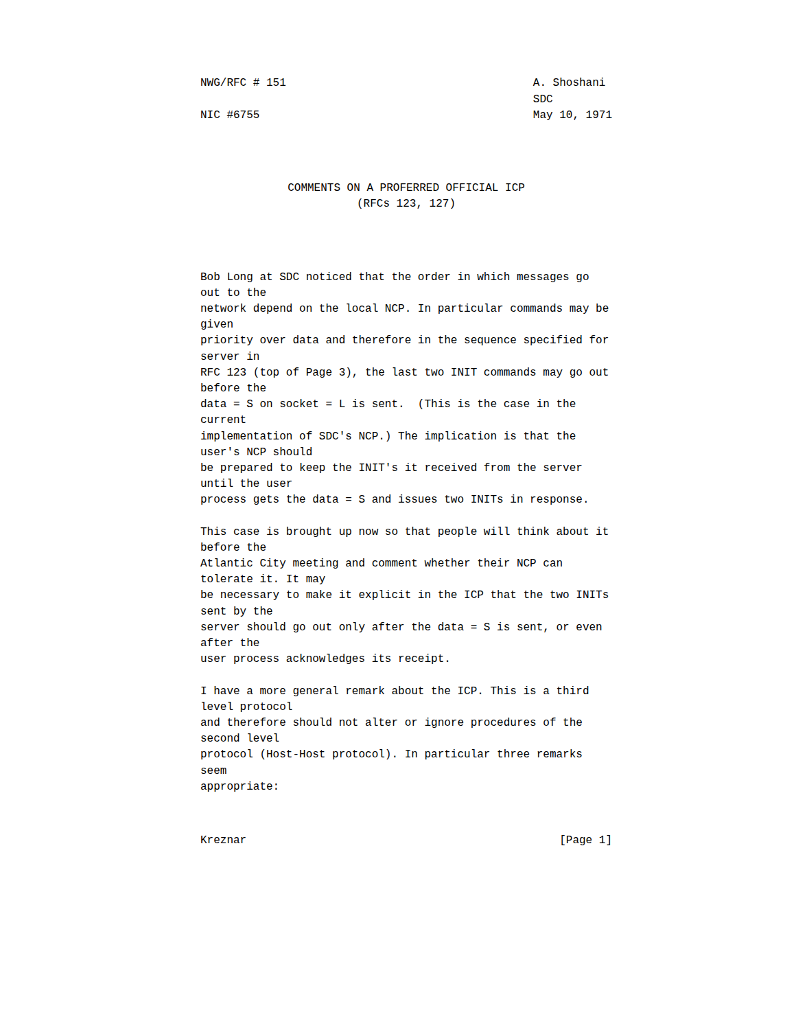NWG/RFC # 151 NIC #6755
A. Shoshani SDC May 10, 1971
COMMENTS ON A PROFERRED OFFICIAL ICP
(RFCs 123, 127)
Bob Long at SDC noticed that the order in which messages go out to the network depend on the local NCP. In particular commands may be given priority over data and therefore in the sequence specified for server in RFC 123 (top of Page 3), the last two INIT commands may go out before the data = S on socket = L is sent. (This is the case in the current implementation of SDC's NCP.) The implication is that the user's NCP should be prepared to keep the INIT's it received from the server until the user process gets the data = S and issues two INITs in response.
This case is brought up now so that people will think about it before the Atlantic City meeting and comment whether their NCP can tolerate it. It may be necessary to make it explicit in the ICP that the two INITs sent by the server should go out only after the data = S is sent, or even after the user process acknowledges its receipt.
I have a more general remark about the ICP. This is a third level protocol and therefore should not alter or ignore procedures of the second level protocol (Host-Host protocol). In particular three remarks seem appropriate:
Kreznar
[Page 1]